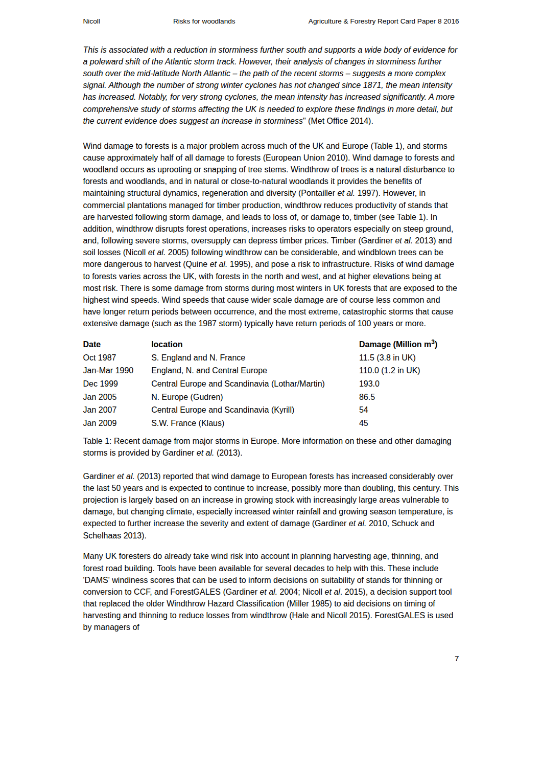Nicoll
Risks for woodlands
Agriculture & Forestry Report Card Paper 8 2016
This is associated with a reduction in storminess further south and supports a wide body of evidence for a poleward shift of the Atlantic storm track. However, their analysis of changes in storminess further south over the mid-latitude North Atlantic – the path of the recent storms – suggests a more complex signal. Although the number of strong winter cyclones has not changed since 1871, the mean intensity has increased. Notably, for very strong cyclones, the mean intensity has increased significantly. A more comprehensive study of storms affecting the UK is needed to explore these findings in more detail, but the current evidence does suggest an increase in storminess" (Met Office 2014).
Wind damage to forests is a major problem across much of the UK and Europe (Table 1), and storms cause approximately half of all damage to forests (European Union 2010). Wind damage to forests and woodland occurs as uprooting or snapping of tree stems. Windthrow of trees is a natural disturbance to forests and woodlands, and in natural or close-to-natural woodlands it provides the benefits of maintaining structural dynamics, regeneration and diversity (Pontailler et al. 1997). However, in commercial plantations managed for timber production, windthrow reduces productivity of stands that are harvested following storm damage, and leads to loss of, or damage to, timber (see Table 1). In addition, windthrow disrupts forest operations, increases risks to operators especially on steep ground, and, following severe storms, oversupply can depress timber prices. Timber (Gardiner et al. 2013) and soil losses (Nicoll et al. 2005) following windthrow can be considerable, and windblown trees can be more dangerous to harvest (Quine et al. 1995), and pose a risk to infrastructure. Risks of wind damage to forests varies across the UK, with forests in the north and west, and at higher elevations being at most risk. There is some damage from storms during most winters in UK forests that are exposed to the highest wind speeds. Wind speeds that cause wider scale damage are of course less common and have longer return periods between occurrence, and the most extreme, catastrophic storms that cause extensive damage (such as the 1987 storm) typically have return periods of 100 years or more.
| Date | location | Damage (Million m 3 ) |
| --- | --- | --- |
| Oct 1987 | S. England and N. France | 11.5 (3.8 in UK) |
| Jan-Mar 1990 | England, N. and Central Europe | 110.0 (1.2 in UK) |
| Dec 1999 | Central Europe and Scandinavia (Lothar/Martin) | 193.0 |
| Jan 2005 | N. Europe (Gudren) | 86.5 |
| Jan 2007 | Central Europe and Scandinavia (Kyrill) | 54 |
| Jan 2009 | S.W. France (Klaus) | 45 |
Table 1: Recent damage from major storms in Europe. More information on these and other damaging storms is provided by Gardiner et al. (2013).
Gardiner et al. (2013) reported that wind damage to European forests has increased considerably over the last 50 years and is expected to continue to increase, possibly more than doubling, this century. This projection is largely based on an increase in growing stock with increasingly large areas vulnerable to damage, but changing climate, especially increased winter rainfall and growing season temperature, is expected to further increase the severity and extent of damage (Gardiner et al. 2010, Schuck and Schelhaas 2013).
Many UK foresters do already take wind risk into account in planning harvesting age, thinning, and forest road building. Tools have been available for several decades to help with this. These include 'DAMS' windiness scores that can be used to inform decisions on suitability of stands for thinning or conversion to CCF, and ForestGALES (Gardiner et al. 2004; Nicoll et al. 2015), a decision support tool that replaced the older Windthrow Hazard Classification (Miller 1985) to aid decisions on timing of harvesting and thinning to reduce losses from windthrow (Hale and Nicoll 2015). ForestGALES is used by managers of
7